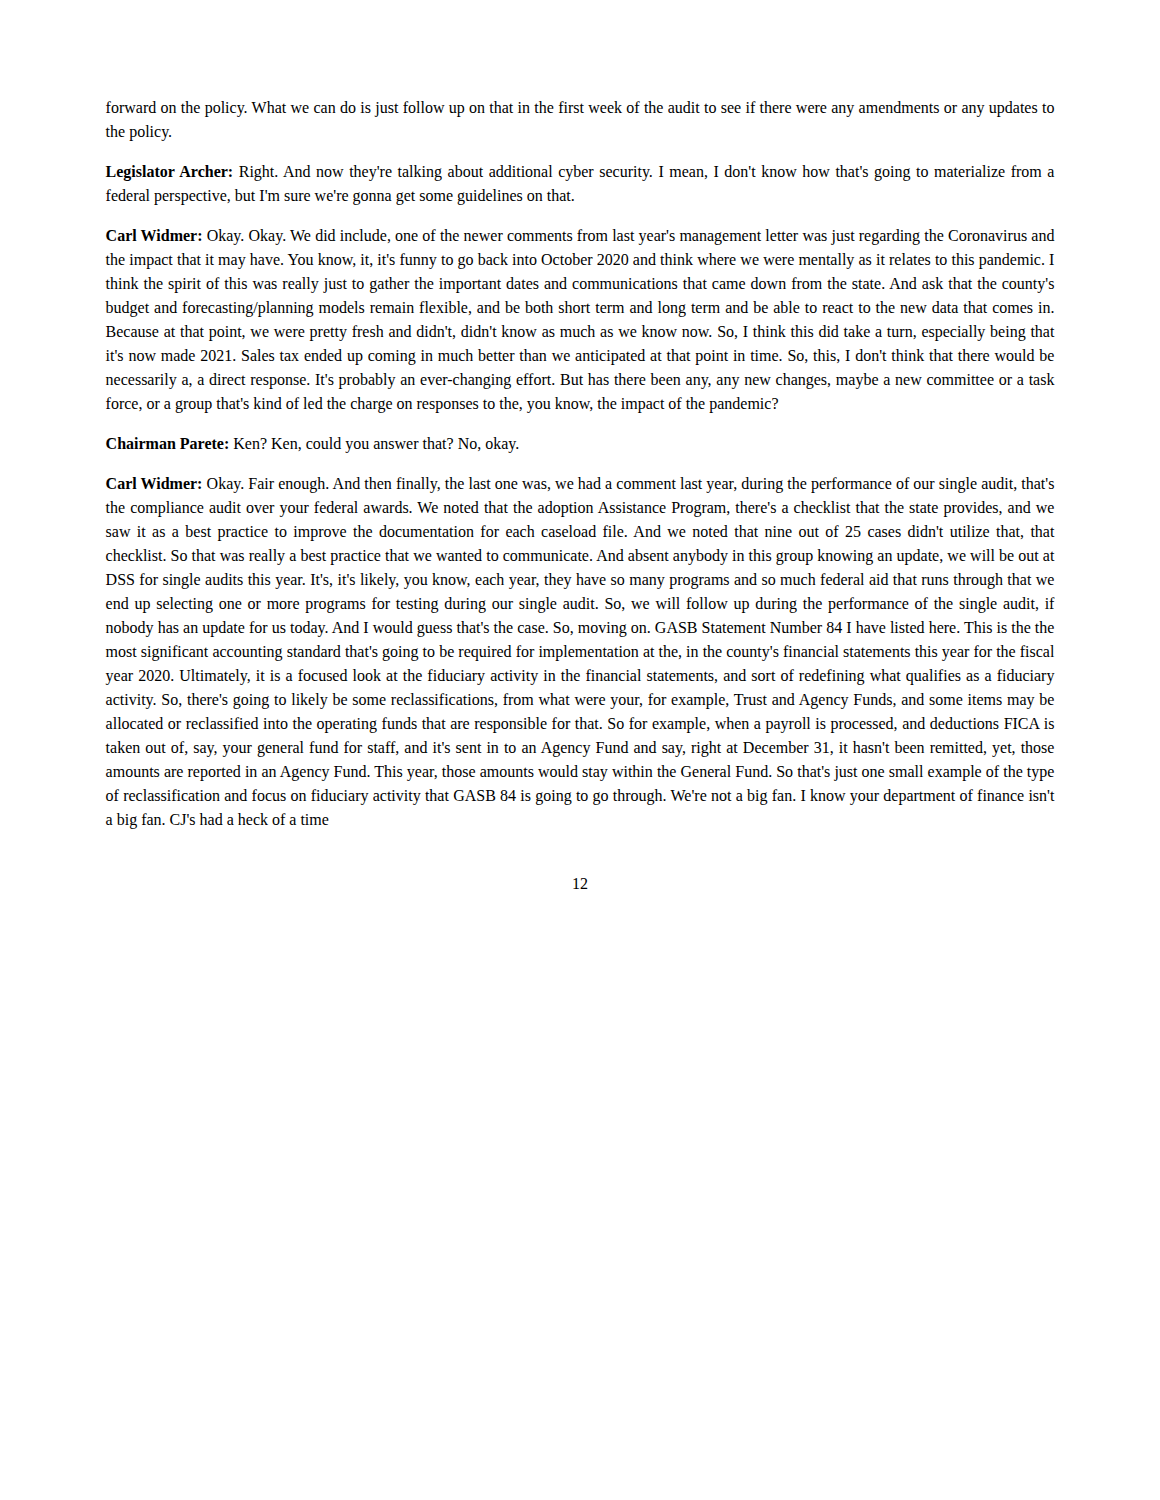forward on the policy. What we can do is just follow up on that in the first week of the audit to see if there were any amendments or any updates to the policy.
Legislator Archer: Right. And now they're talking about additional cyber security. I mean, I don't know how that's going to materialize from a federal perspective, but I'm sure we're gonna get some guidelines on that.
Carl Widmer: Okay. Okay. We did include, one of the newer comments from last year's management letter was just regarding the Coronavirus and the impact that it may have. You know, it, it's funny to go back into October 2020 and think where we were mentally as it relates to this pandemic. I think the spirit of this was really just to gather the important dates and communications that came down from the state. And ask that the county's budget and forecasting/planning models remain flexible, and be both short term and long term and be able to react to the new data that comes in. Because at that point, we were pretty fresh and didn't, didn't know as much as we know now. So, I think this did take a turn, especially being that it's now made 2021. Sales tax ended up coming in much better than we anticipated at that point in time. So, this, I don't think that there would be necessarily a, a direct response. It's probably an ever-changing effort. But has there been any, any new changes, maybe a new committee or a task force, or a group that's kind of led the charge on responses to the, you know, the impact of the pandemic?
Chairman Parete: Ken? Ken, could you answer that? No, okay.
Carl Widmer: Okay. Fair enough. And then finally, the last one was, we had a comment last year, during the performance of our single audit, that's the compliance audit over your federal awards. We noted that the adoption Assistance Program, there's a checklist that the state provides, and we saw it as a best practice to improve the documentation for each caseload file. And we noted that nine out of 25 cases didn't utilize that, that checklist. So that was really a best practice that we wanted to communicate. And absent anybody in this group knowing an update, we will be out at DSS for single audits this year. It's, it's likely, you know, each year, they have so many programs and so much federal aid that runs through that we end up selecting one or more programs for testing during our single audit. So, we will follow up during the performance of the single audit, if nobody has an update for us today. And I would guess that's the case. So, moving on. GASB Statement Number 84 I have listed here. This is the the most significant accounting standard that's going to be required for implementation at the, in the county's financial statements this year for the fiscal year 2020. Ultimately, it is a focused look at the fiduciary activity in the financial statements, and sort of redefining what qualifies as a fiduciary activity. So, there's going to likely be some reclassifications, from what were your, for example, Trust and Agency Funds, and some items may be allocated or reclassified into the operating funds that are responsible for that. So for example, when a payroll is processed, and deductions FICA is taken out of, say, your general fund for staff, and it's sent in to an Agency Fund and say, right at December 31, it hasn't been remitted, yet, those amounts are reported in an Agency Fund. This year, those amounts would stay within the General Fund. So that's just one small example of the type of reclassification and focus on fiduciary activity that GASB 84 is going to go through. We're not a big fan. I know your department of finance isn't a big fan. CJ's had a heck of a time
12